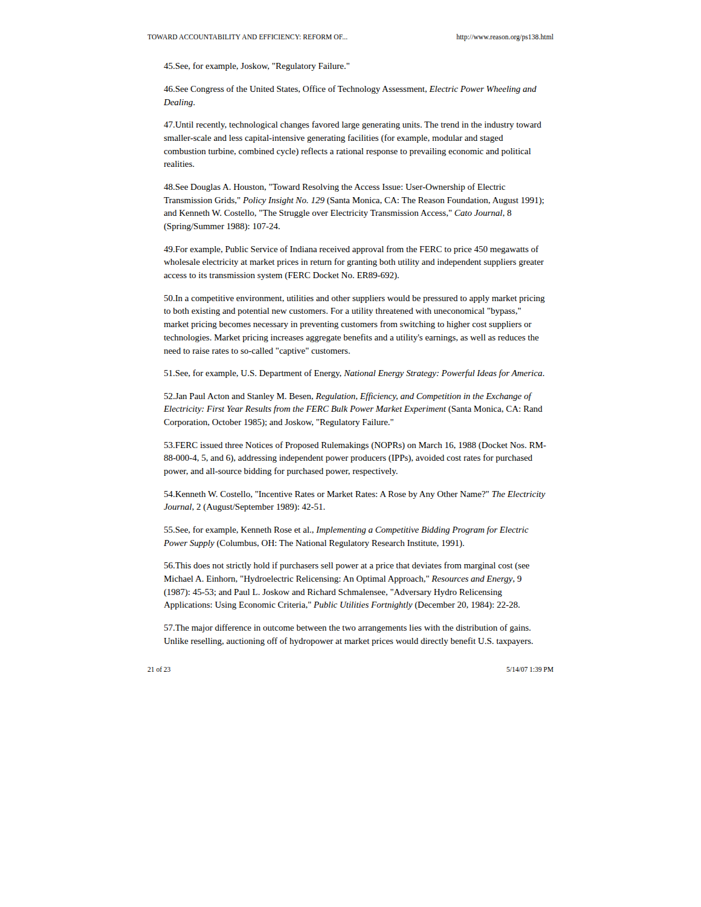TOWARD ACCOUNTABILITY AND EFFICIENCY: REFORM OF... http://www.reason.org/ps138.html
45.See, for example, Joskow, "Regulatory Failure."
46.See Congress of the United States, Office of Technology Assessment, Electric Power Wheeling and Dealing.
47.Until recently, technological changes favored large generating units. The trend in the industry toward smaller-scale and less capital-intensive generating facilities (for example, modular and staged combustion turbine, combined cycle) reflects a rational response to prevailing economic and political realities.
48.See Douglas A. Houston, "Toward Resolving the Access Issue: User-Ownership of Electric Transmission Grids," Policy Insight No. 129 (Santa Monica, CA: The Reason Foundation, August 1991); and Kenneth W. Costello, "The Struggle over Electricity Transmission Access," Cato Journal, 8 (Spring/Summer 1988): 107-24.
49.For example, Public Service of Indiana received approval from the FERC to price 450 megawatts of wholesale electricity at market prices in return for granting both utility and independent suppliers greater access to its transmission system (FERC Docket No. ER89-692).
50.In a competitive environment, utilities and other suppliers would be pressured to apply market pricing to both existing and potential new customers. For a utility threatened with uneconomical "bypass," market pricing becomes necessary in preventing customers from switching to higher cost suppliers or technologies. Market pricing increases aggregate benefits and a utility's earnings, as well as reduces the need to raise rates to so-called "captive" customers.
51.See, for example, U.S. Department of Energy, National Energy Strategy: Powerful Ideas for America.
52.Jan Paul Acton and Stanley M. Besen, Regulation, Efficiency, and Competition in the Exchange of Electricity: First Year Results from the FERC Bulk Power Market Experiment (Santa Monica, CA: Rand Corporation, October 1985); and Joskow, "Regulatory Failure."
53.FERC issued three Notices of Proposed Rulemakings (NOPRs) on March 16, 1988 (Docket Nos. RM-88-000-4, 5, and 6), addressing independent power producers (IPPs), avoided cost rates for purchased power, and all-source bidding for purchased power, respectively.
54.Kenneth W. Costello, "Incentive Rates or Market Rates: A Rose by Any Other Name?" The Electricity Journal, 2 (August/September 1989): 42-51.
55.See, for example, Kenneth Rose et al., Implementing a Competitive Bidding Program for Electric Power Supply (Columbus, OH: The National Regulatory Research Institute, 1991).
56.This does not strictly hold if purchasers sell power at a price that deviates from marginal cost (see Michael A. Einhorn, "Hydroelectric Relicensing: An Optimal Approach," Resources and Energy, 9 (1987): 45-53; and Paul L. Joskow and Richard Schmalensee, "Adversary Hydro Relicensing Applications: Using Economic Criteria," Public Utilities Fortnightly (December 20, 1984): 22-28.
57.The major difference in outcome between the two arrangements lies with the distribution of gains. Unlike reselling, auctioning off of hydropower at market prices would directly benefit U.S. taxpayers.
21 of 23 5/14/07 1:39 PM